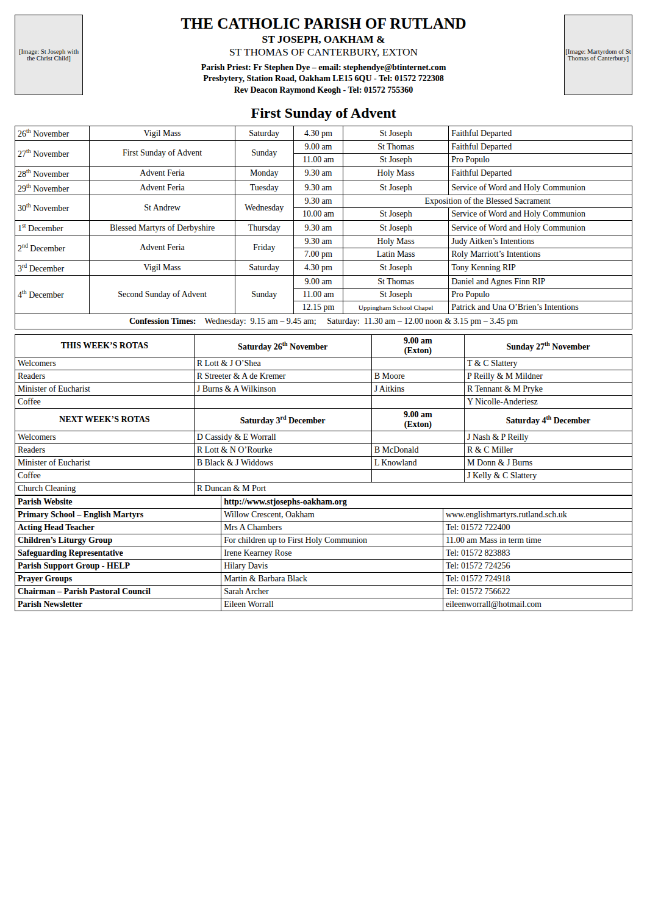[Image: St Joseph with the Christ Child]
THE CATHOLIC PARISH OF RUTLAND
ST JOSEPH, OAKHAM &
ST THOMAS OF CANTERBURY, EXTON
Parish Priest: Fr Stephen Dye – email: stephendye@btinternet.com
Presbytery, Station Road, Oakham LE15 6QU - Tel: 01572 722308
Rev Deacon Raymond Keogh - Tel: 01572 755360
[Image: Martyrdom of St Thomas of Canterbury]
First Sunday of Advent
| 26 th November | Vigil Mass | Saturday | 4.30 pm | St Joseph | Faithful Departed |
| 27 th November | First Sunday of Advent | Sunday | 9.00 am | St Thomas | Faithful Departed |
| 11.00 am | St Joseph | Pro Populo |
| 28 th November | Advent Feria | Monday | 9.30 am | Holy Mass | Faithful Departed |
| 29 th November | Advent Feria | Tuesday | 9.30 am | St Joseph | Service of Word and Holy Communion |
| 30 th November | St Andrew | Wednesday | 9.30 am | Exposition of the Blessed Sacrament |
| 10.00 am | St Joseph | Service of Word and Holy Communion |
| 1 st December | Blessed Martyrs of Derbyshire | Thursday | 9.30 am | St Joseph | Service of Word and Holy Communion |
| 2 nd December | Advent Feria | Friday | 9.30 am | Holy Mass | Judy Aitken’s Intentions |
| 7.00 pm | Latin Mass | Roly Marriott’s Intentions |
| 3 rd December | Vigil Mass | Saturday | 4.30 pm | St Joseph | Tony Kenning RIP |
| 4 th December | Second Sunday of Advent | Sunday | 9.00 am | St Thomas | Daniel and Agnes Finn RIP |
| 11.00 am | St Joseph | Pro Populo |
| 12.15 pm | Uppingham School Chapel | Patrick and Una O’Brien’s Intentions |
Confession Times: Wednesday: 9.15 am – 9.45 am; Saturday: 11.30 am – 12.00 noon & 3.15 pm – 3.45 pm
| THIS WEEK’S ROTAS | Saturday 26 th November | 9.00 am ( Exton ) | Sunday 27 th November |
| Welcomers | R Lott & J O’Shea | | T & C Slattery |
| Readers | R Streeter & A de Kremer | B Moore | P Reilly & M Mildner |
| Minister of Eucharist | J Burns & A Wilkinson | J Aitkins | R Tennant & M Pryke |
| Coffee | | | Y Nicolle-Anderiesz |
| NEXT WEEK’S ROTAS | Saturday 3 rd December | 9.00 am ( Exton ) | Saturday 4 th December |
| Welcomers | D Cassidy & E Worrall | | J Nash & P Reilly |
| Readers | R Lott & N O’Rourke | B McDonald | R & C Miller |
| Minister of Eucharist | B Black & J Widdows | L Knowland | M Donn & J Burns |
| Coffee | | | J Kelly & C Slattery |
| Church Cleaning | R Duncan & M Port |
| Parish Website | http://www.stjosephs-oakham.org |
| Primary School – English Martyrs | Willow Crescent, Oakham | www.englishmartyrs.rutland.sch.uk |
| Acting Head Teacher | Mrs A Chambers | Tel: 01572 722400 |
| Children’s Liturgy Group | For children up to First Holy Communion | 11.00 am Mass in term time |
| Safeguarding Representative | Irene Kearney Rose | Tel: 01572 823883 |
| Parish Support Group - HELP | Hilary Davis | Tel: 01572 724256 |
| Prayer Groups | Martin & Barbara Black | Tel: 01572 724918 |
| Chairman – Parish Pastoral Council | Sarah Archer | Tel: 01572 756622 |
| Parish Newsletter | Eileen Worrall | eileenworrall@hotmail.com |